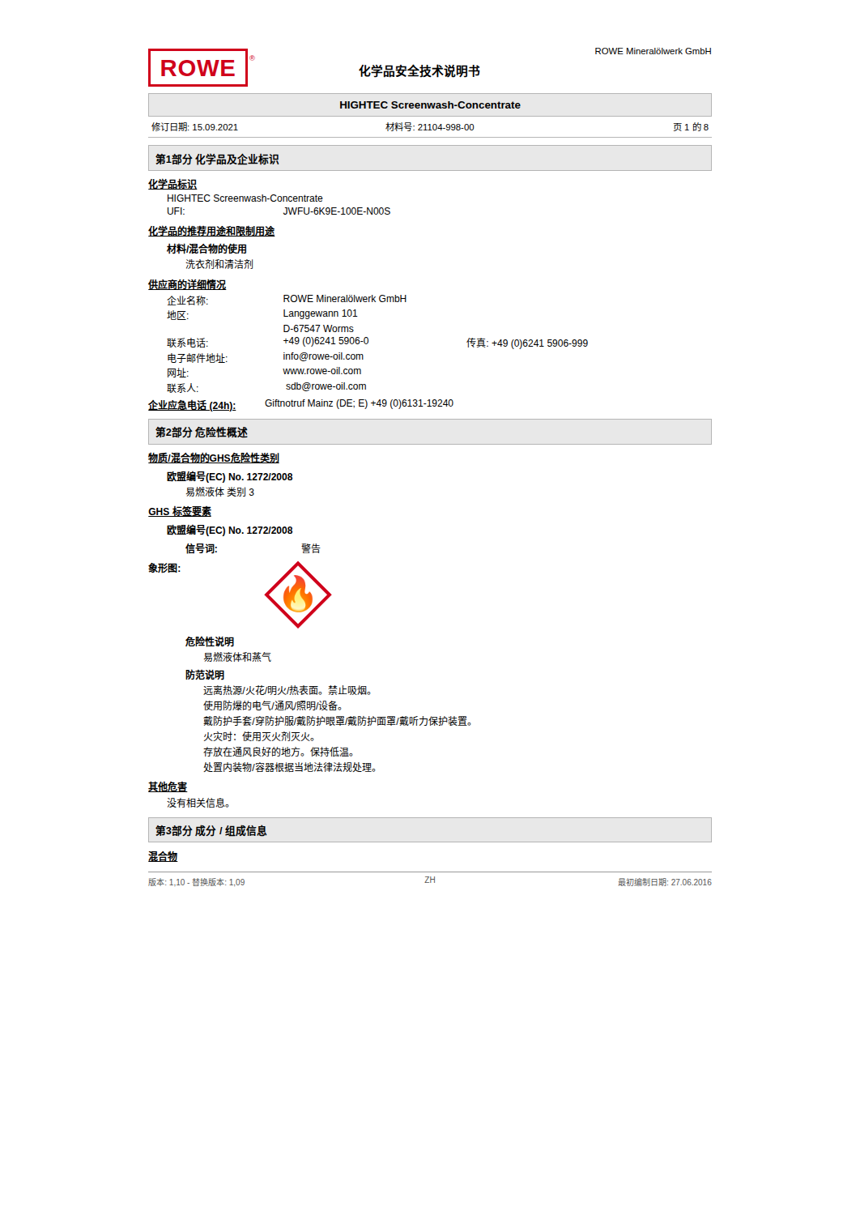ROWE ®
化学品安全技术说明书
ROWE Mineralölwerk GmbH
HIGHTEC Screenwash-Concentrate
修订日期: 15.09.2021
材料号: 21104-998-00
页 1 的 8
第1部分 化学品及企业标识
化学品标识
HIGHTEC Screenwash-Concentrate
UFI:
JWFU-6K9E-100E-N00S
化学品的推荐用途和限制用途
材料/混合物的使用
洗衣剂和清洁剂
供应商的详细情况
企业名称:
ROWE Mineralölwerk GmbH
地区:
Langgewann 101
D-67547 Worms
联系电话:
+49 (0)6241 5906-0
传真: +49 (0)6241 5906-999
电子邮件地址:
info@rowe-oil.com
网址:
www.rowe-oil.com
联系人:
sdb@rowe-oil.com
企业应急电话 (24h):
Giftnotruf Mainz (DE; E) +49 (0)6131-19240
第2部分 危险性概述
物质/混合物的GHS危险性类别
欧盟编号(EC) No. 1272/2008
易燃液体 类别 3
GHS 标签要素
欧盟编号(EC) No. 1272/2008
信号词:
警告
象形图:
🔥
危险性说明
易燃液体和蒸气
防范说明
远离热源/火花/明火/热表面。禁止吸烟。
使用防爆的电气/通风/照明/设备。
戴防护手套/穿防护服/戴防护眼罩/戴防护面罩/戴听力保护装置。
火灾时：使用灭火剂灭火。
存放在通风良好的地方。保持低温。
处置内装物/容器根据当地法律法规处理。
其他危害
没有相关信息。
第3部分 成分 / 组成信息
混合物
版本: 1,10 - 替换版本: 1,09
ZH
最初编制日期: 27.06.2016